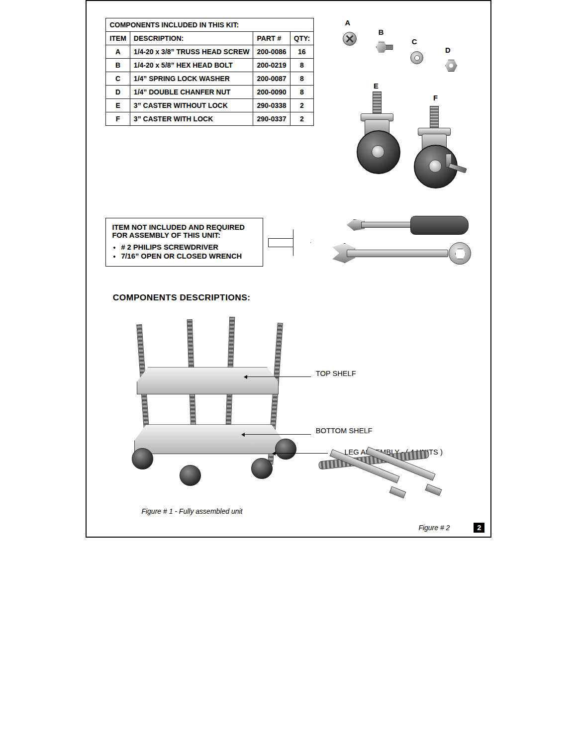| COMPONENTS INCLUDED IN THIS KIT: |
| ITEM | DESCRIPTION: | PART # | QTY: |
| A | 1/4-20 x 3/8” TRUSS HEAD SCREW | 200-0086 | 16 |
| B | 1/4-20 x 5/8” HEX HEAD BOLT | 200-0219 | 8 |
| C | 1/4” SPRING LOCK WASHER | 200-0087 | 8 |
| D | 1/4” DOUBLE CHANFER NUT | 200-0090 | 8 |
| E | 3” CASTER WITHOUT LOCK | 290-0338 | 2 |
| F | 3” CASTER WITH LOCK | 290-0337 | 2 |
A B C D E F
ITEM NOT INCLUDED AND REQUIRED FOR ASSEMBLY OF THIS UNIT:
# 2 PHILIPS SCREWDRIVER
7/16” OPEN OR CLOSED WRENCH
COMPONENTS DESCRIPTIONS:
TOP SHELF
BOTTOM SHELF
LEG ASSEMBLY - ( 4 UNITS )
Figure # 1 - Fully assembled unit
Figure # 2
2